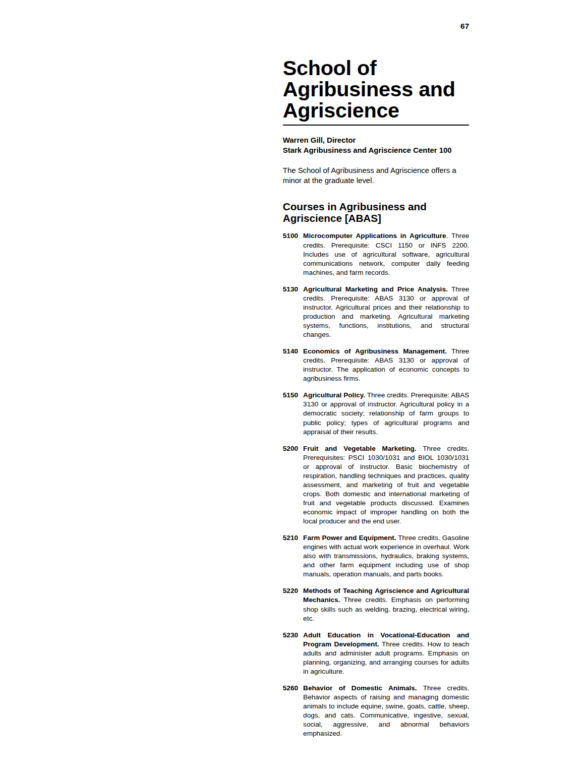67
School of
Agribusiness and
Agriscience
Warren Gill, Director
Stark Agribusiness and Agriscience Center 100
The School of Agribusiness and Agriscience offers a minor at the graduate level.
Courses in Agribusiness and Agriscience [ABAS]
5100
Microcomputer Applications in Agriculture. Three credits. Prerequisite: CSCI 1150 or INFS 2200. Includes use of agricultural software, agricultural communications network, computer daily feeding machines, and farm records.
5130
Agricultural Marketing and Price Analysis. Three credits. Prerequisite: ABAS 3130 or approval of instructor. Agricultural prices and their relationship to production and marketing. Agricultural marketing systems, functions, institutions, and structural changes.
5140
Economics of Agribusiness Management. Three credits. Prerequisite: ABAS 3130 or approval of instructor. The application of economic concepts to agribusiness firms.
5150
Agricultural Policy. Three credits. Prerequisite: ABAS 3130 or approval of instructor. Agricultural policy in a democratic society; relationship of farm groups to public policy; types of agricultural programs and appraisal of their results.
5200
Fruit and Vegetable Marketing. Three credits. Prerequisites: PSCI 1030/1031 and BIOL 1030/1031 or approval of instructor. Basic biochemistry of respiration, handling techniques and practices, quality assessment, and marketing of fruit and vegetable crops. Both domestic and international marketing of fruit and vegetable products discussed. Examines economic impact of improper handling on both the local producer and the end user.
5210
Farm Power and Equipment. Three credits. Gasoline engines with actual work experience in overhaul. Work also with transmissions, hydraulics, braking systems, and other farm equipment including use of shop manuals, operation manuals, and parts books.
5220
Methods of Teaching Agriscience and Agricultural Mechanics. Three credits. Emphasis on performing shop skills such as welding, brazing, electrical wiring, etc.
5230
Adult Education in Vocational-Education and Program Development. Three credits. How to teach adults and administer adult programs. Emphasis on planning, organizing, and arranging courses for adults in agriculture.
5260
Behavior of Domestic Animals. Three credits. Behavior aspects of raising and managing domestic animals to include equine, swine, goats, cattle, sheep, dogs, and cats. Communicative, ingestive, sexual, social, aggressive, and abnormal behaviors emphasized.